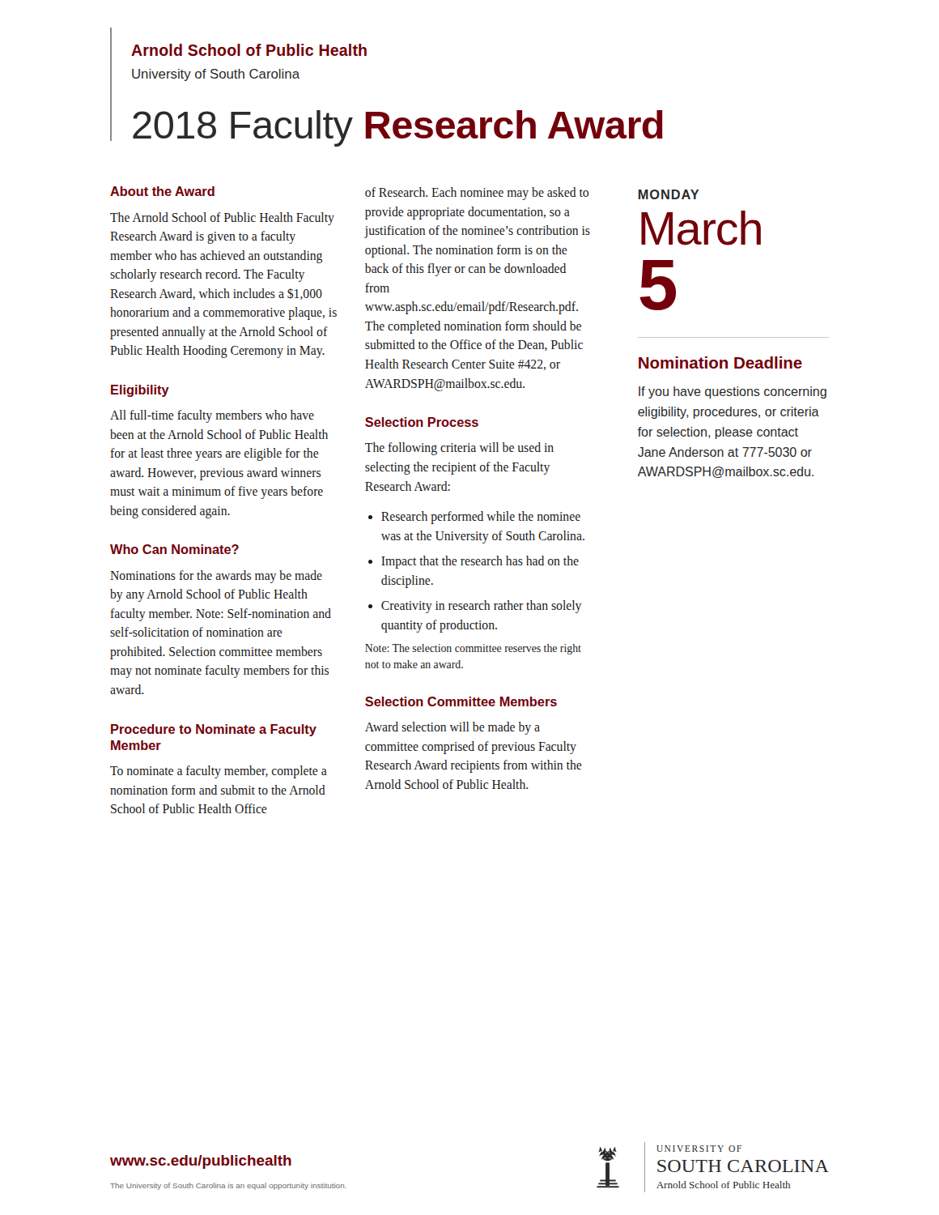Arnold School of Public Health
University of South Carolina
2018 Faculty Research Award
About the Award
The Arnold School of Public Health Faculty Research Award is given to a faculty member who has achieved an outstanding scholarly research record. The Faculty Research Award, which includes a $1,000 honorarium and a commemorative plaque, is presented annually at the Arnold School of Public Health Hooding Ceremony in May.
Eligibility
All full-time faculty members who have been at the Arnold School of Public Health for at least three years are eligible for the award. However, previous award winners must wait a minimum of five years before being considered again.
Who Can Nominate?
Nominations for the awards may be made by any Arnold School of Public Health faculty member. Note: Self-nomination and self-solicitation of nomination are prohibited. Selection committee members may not nominate faculty members for this award.
Procedure to Nominate a Faculty Member
To nominate a faculty member, complete a nomination form and submit to the Arnold School of Public Health Office
of Research. Each nominee may be asked to provide appropriate documentation, so a justification of the nominee’s contribution is optional. The nomination form is on the back of this flyer or can be downloaded from www.asph.sc.edu/email/pdf/Research.pdf. The completed nomination form should be submitted to the Office of the Dean, Public Health Research Center Suite #422, or AWARDSPH@mailbox.sc.edu.
Selection Process
The following criteria will be used in selecting the recipient of the Faculty Research Award:
Research performed while the nominee was at the University of South Carolina.
Impact that the research has had on the discipline.
Creativity in research rather than solely quantity of production.
Note: The selection committee reserves the right not to make an award.
Selection Committee Members
Award selection will be made by a committee comprised of previous Faculty Research Award recipients from within the Arnold School of Public Health.
Monday
March
5
Nomination Deadline
If you have questions concerning eligibility, procedures, or criteria for selection, please contact Jane Anderson at 777-5030 or AWARDSPH@mailbox.sc.edu.
www.sc.edu/publichealth
The University of South Carolina is an equal opportunity institution.
University of South Carolina Arnold School of Public Health